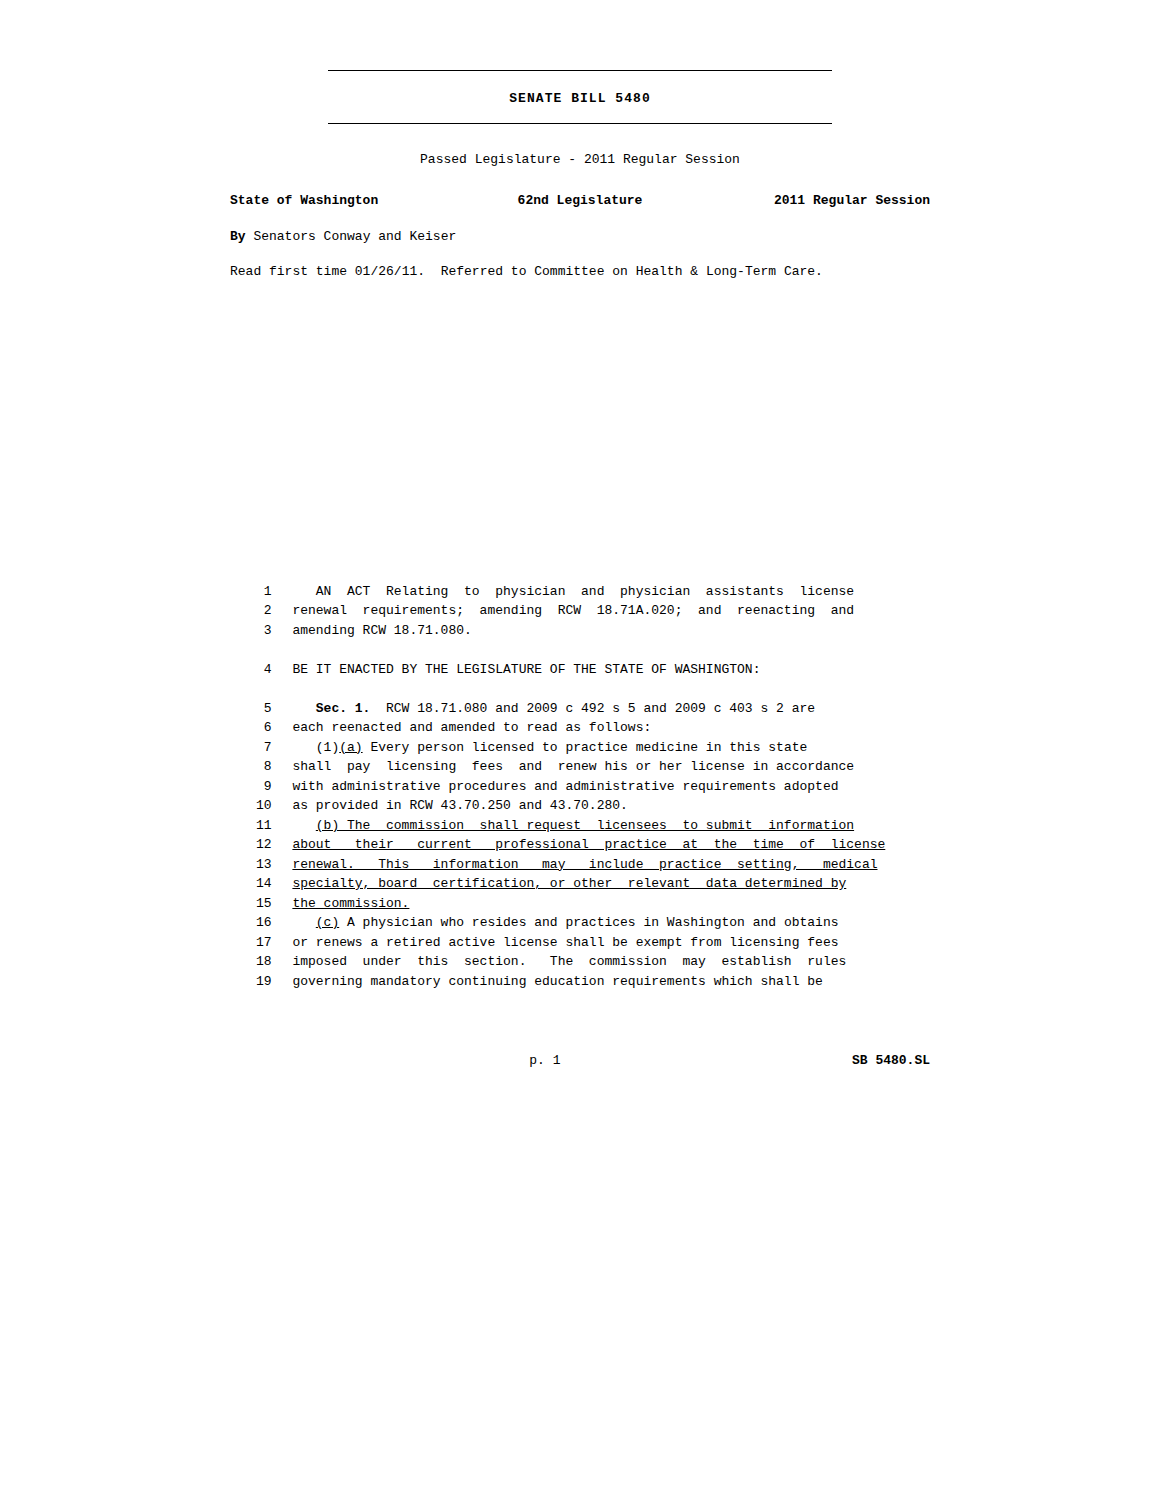SENATE BILL 5480
Passed Legislature - 2011 Regular Session
| State of Washington | 62nd Legislature | 2011 Regular Session |
By Senators Conway and Keiser
Read first time 01/26/11. Referred to Committee on Health & Long-Term Care.
1 AN ACT Relating to physician and physician assistants license
2 renewal requirements; amending RCW 18.71A.020; and reenacting and
3 amending RCW 18.71.080.
4 BE IT ENACTED BY THE LEGISLATURE OF THE STATE OF WASHINGTON:
5 Sec. 1. RCW 18.71.080 and 2009 c 492 s 5 and 2009 c 403 s 2 are
6 each reenacted and amended to read as follows:
7 (1)(a) Every person licensed to practice medicine in this state
8 shall pay licensing fees and renew his or her license in accordance
9 with administrative procedures and administrative requirements adopted
10 as provided in RCW 43.70.250 and 43.70.280.
11 (b) The commission shall request licensees to submit information
12 about their current professional practice at the time of license
13 renewal. This information may include practice setting, medical
14 specialty, board certification, or other relevant data determined by
15 the commission.
16 (c) A physician who resides and practices in Washington and obtains
17 or renews a retired active license shall be exempt from licensing fees
18 imposed under this section. The commission may establish rules
19 governing mandatory continuing education requirements which shall be
p. 1 SB 5480.SL